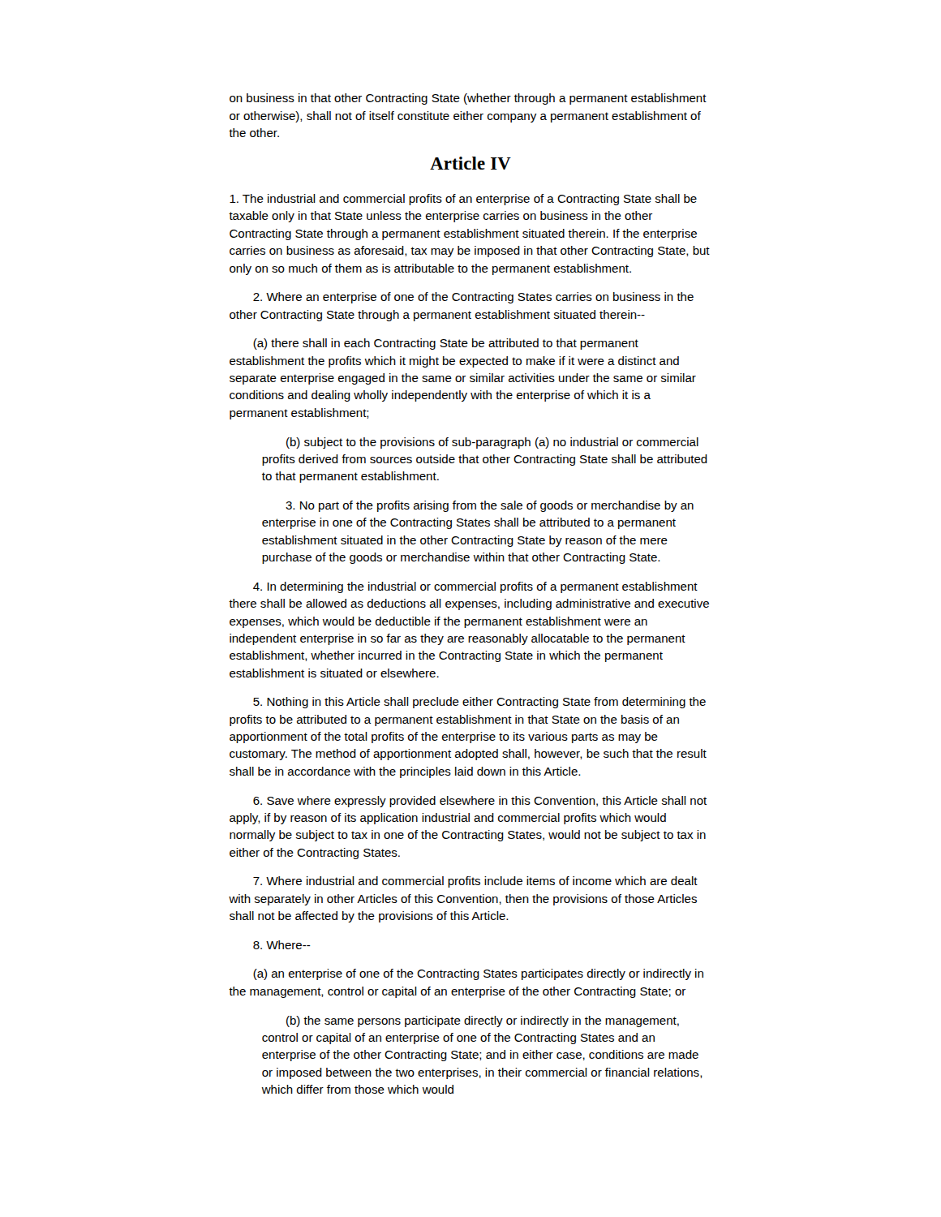on business in that other Contracting State (whether through a permanent establishment or otherwise), shall not of itself constitute either company a permanent establishment of the other.
Article IV
1. The industrial and commercial profits of an enterprise of a Contracting State shall be taxable only in that State unless the enterprise carries on business in the other Contracting State through a permanent establishment situated therein. If the enterprise carries on business as aforesaid, tax may be imposed in that other Contracting State, but only on so much of them as is attributable to the permanent establishment.
2. Where an enterprise of one of the Contracting States carries on business in the other Contracting State through a permanent establishment situated therein--
(a) there shall in each Contracting State be attributed to that permanent establishment the profits which it might be expected to make if it were a distinct and separate enterprise engaged in the same or similar activities under the same or similar conditions and dealing wholly independently with the enterprise of which it is a permanent establishment;
(b) subject to the provisions of sub-paragraph (a) no industrial or commercial profits derived from sources outside that other Contracting State shall be attributed to that permanent establishment.
3. No part of the profits arising from the sale of goods or merchandise by an enterprise in one of the Contracting States shall be attributed to a permanent establishment situated in the other Contracting State by reason of the mere purchase of the goods or merchandise within that other Contracting State.
4. In determining the industrial or commercial profits of a permanent establishment there shall be allowed as deductions all expenses, including administrative and executive expenses, which would be deductible if the permanent establishment were an independent enterprise in so far as they are reasonably allocatable to the permanent establishment, whether incurred in the Contracting State in which the permanent establishment is situated or elsewhere.
5. Nothing in this Article shall preclude either Contracting State from determining the profits to be attributed to a permanent establishment in that State on the basis of an apportionment of the total profits of the enterprise to its various parts as may be customary. The method of apportionment adopted shall, however, be such that the result shall be in accordance with the principles laid down in this Article.
6. Save where expressly provided elsewhere in this Convention, this Article shall not apply, if by reason of its application industrial and commercial profits which would normally be subject to tax in one of the Contracting States, would not be subject to tax in either of the Contracting States.
7. Where industrial and commercial profits include items of income which are dealt with separately in other Articles of this Convention, then the provisions of those Articles shall not be affected by the provisions of this Article.
8. Where--
(a) an enterprise of one of the Contracting States participates directly or indirectly in the management, control or capital of an enterprise of the other Contracting State; or
(b) the same persons participate directly or indirectly in the management, control or capital of an enterprise of one of the Contracting States and an enterprise of the other Contracting State; and in either case, conditions are made or imposed between the two enterprises, in their commercial or financial relations, which differ from those which would